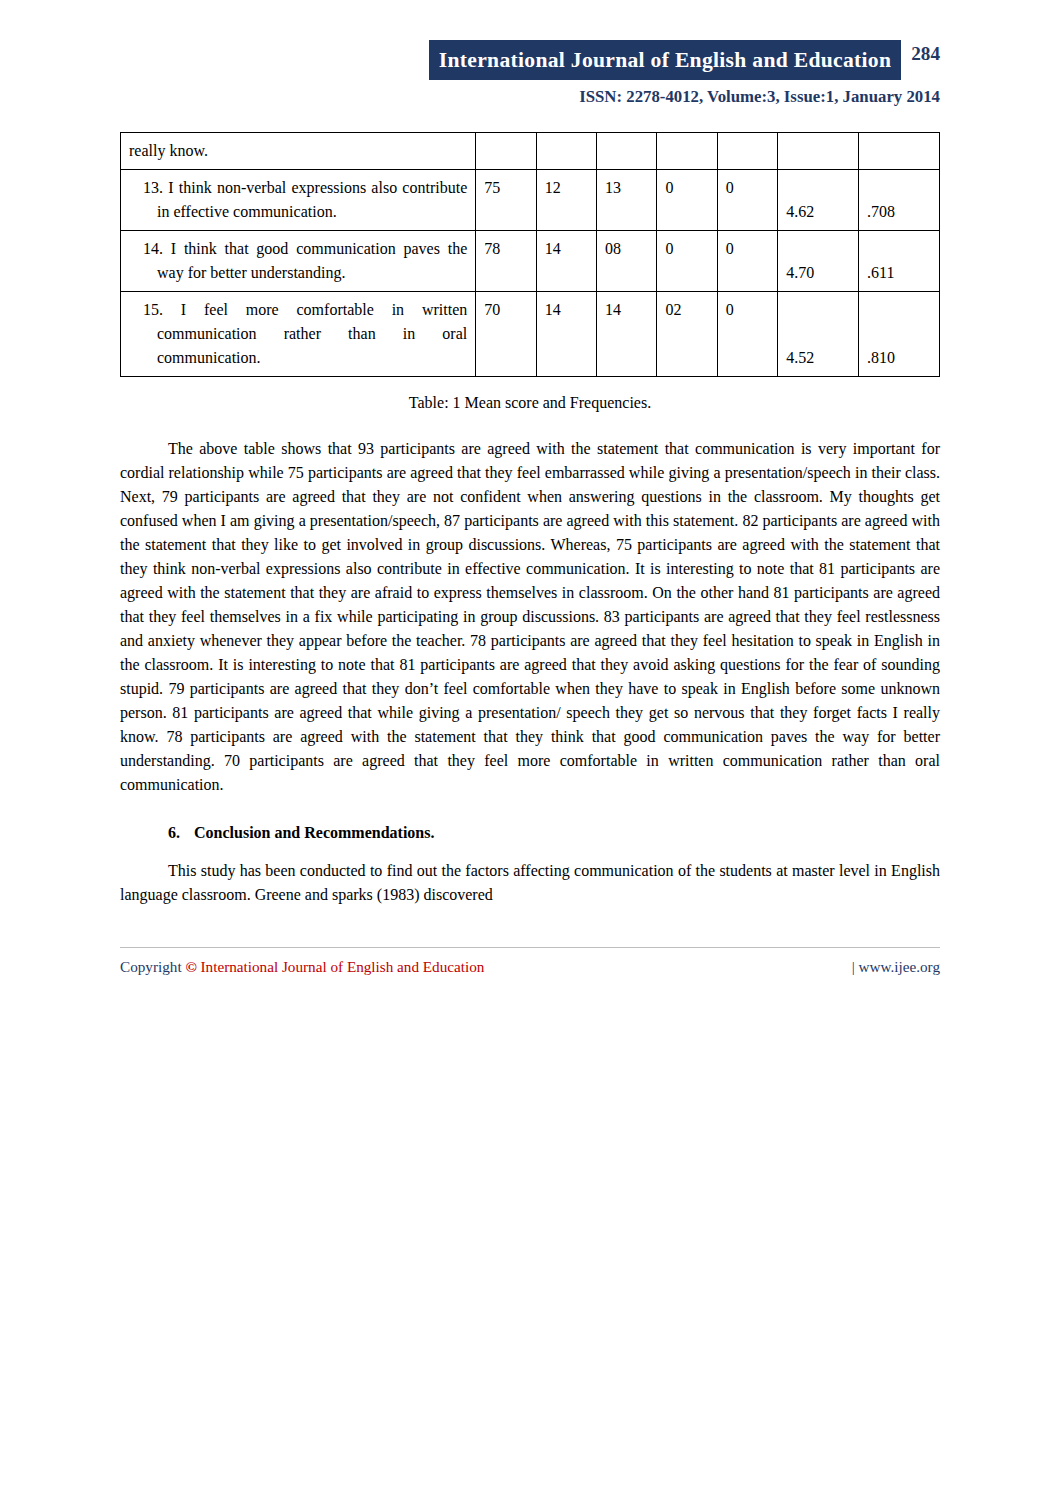International Journal of English and Education 284
ISSN: 2278-4012, Volume:3, Issue:1, January 2014
| really know. | | | | | | | |
| 13. I think non-verbal expressions also contribute in effective communication. | 75 | 12 | 13 | 0 | 0 | 4.62 | .708 |
| 14. I think that good communication paves the way for better understanding. | 78 | 14 | 08 | 0 | 0 | 4.70 | .611 |
| 15. I feel more comfortable in written communication rather than in oral communication. | 70 | 14 | 14 | 02 | 0 | 4.52 | .810 |
Table: 1 Mean score and Frequencies.
The above table shows that 93 participants are agreed with the statement that communication is very important for cordial relationship while 75 participants are agreed that they feel embarrassed while giving a presentation/speech in their class. Next, 79 participants are agreed that they are not confident when answering questions in the classroom. My thoughts get confused when I am giving a presentation/speech, 87 participants are agreed with this statement. 82 participants are agreed with the statement that they like to get involved in group discussions. Whereas, 75 participants are agreed with the statement that they think non-verbal expressions also contribute in effective communication. It is interesting to note that 81 participants are agreed with the statement that they are afraid to express themselves in classroom. On the other hand 81 participants are agreed that they feel themselves in a fix while participating in group discussions. 83 participants are agreed that they feel restlessness and anxiety whenever they appear before the teacher. 78 participants are agreed that they feel hesitation to speak in English in the classroom. It is interesting to note that 81 participants are agreed that they avoid asking questions for the fear of sounding stupid. 79 participants are agreed that they don’t feel comfortable when they have to speak in English before some unknown person. 81 participants are agreed that while giving a presentation/ speech they get so nervous that they forget facts I really know. 78 participants are agreed with the statement that they think that good communication paves the way for better understanding. 70 participants are agreed that they feel more comfortable in written communication rather than oral communication.
6. Conclusion and Recommendations.
This study has been conducted to find out the factors affecting communication of the students at master level in English language classroom. Greene and sparks (1983) discovered
Copyright © International Journal of English and Education
| www.ijee.org